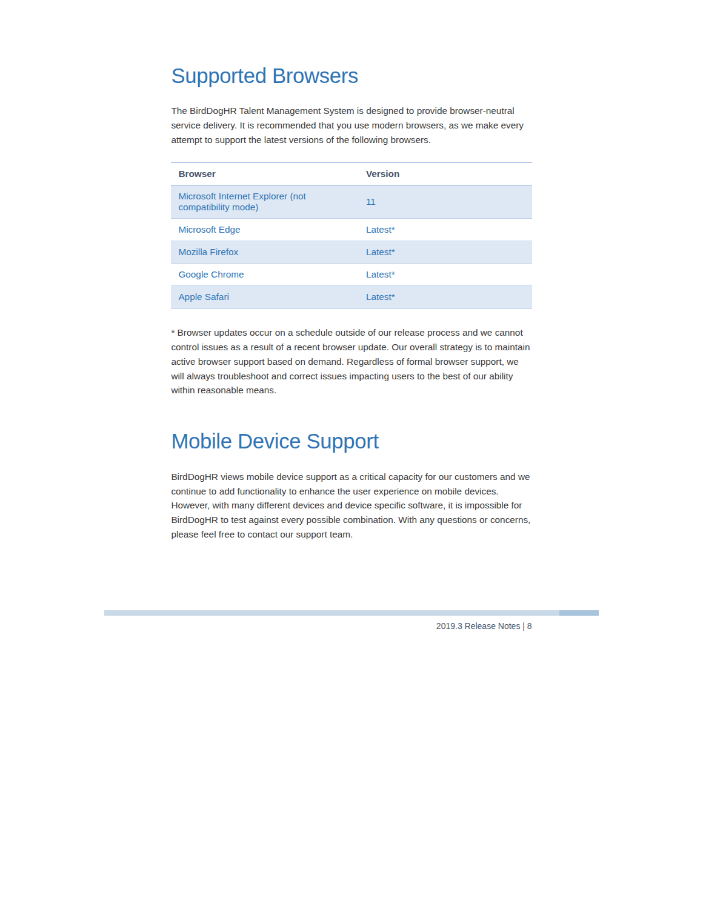Supported Browsers
The BirdDogHR Talent Management System is designed to provide browser-neutral service delivery. It is recommended that you use modern browsers, as we make every attempt to support the latest versions of the following browsers.
| Browser | Version |
| --- | --- |
| Microsoft Internet Explorer (not compatibility mode) | 11 |
| Microsoft Edge | Latest* |
| Mozilla Firefox | Latest* |
| Google Chrome | Latest* |
| Apple Safari | Latest* |
* Browser updates occur on a schedule outside of our release process and we cannot control issues as a result of a recent browser update. Our overall strategy is to maintain active browser support based on demand. Regardless of formal browser support, we will always troubleshoot and correct issues impacting users to the best of our ability within reasonable means.
Mobile Device Support
BirdDogHR views mobile device support as a critical capacity for our customers and we continue to add functionality to enhance the user experience on mobile devices. However, with many different devices and device specific software, it is impossible for BirdDogHR to test against every possible combination. With any questions or concerns, please feel free to contact our support team.
2019.3 Release Notes | 8